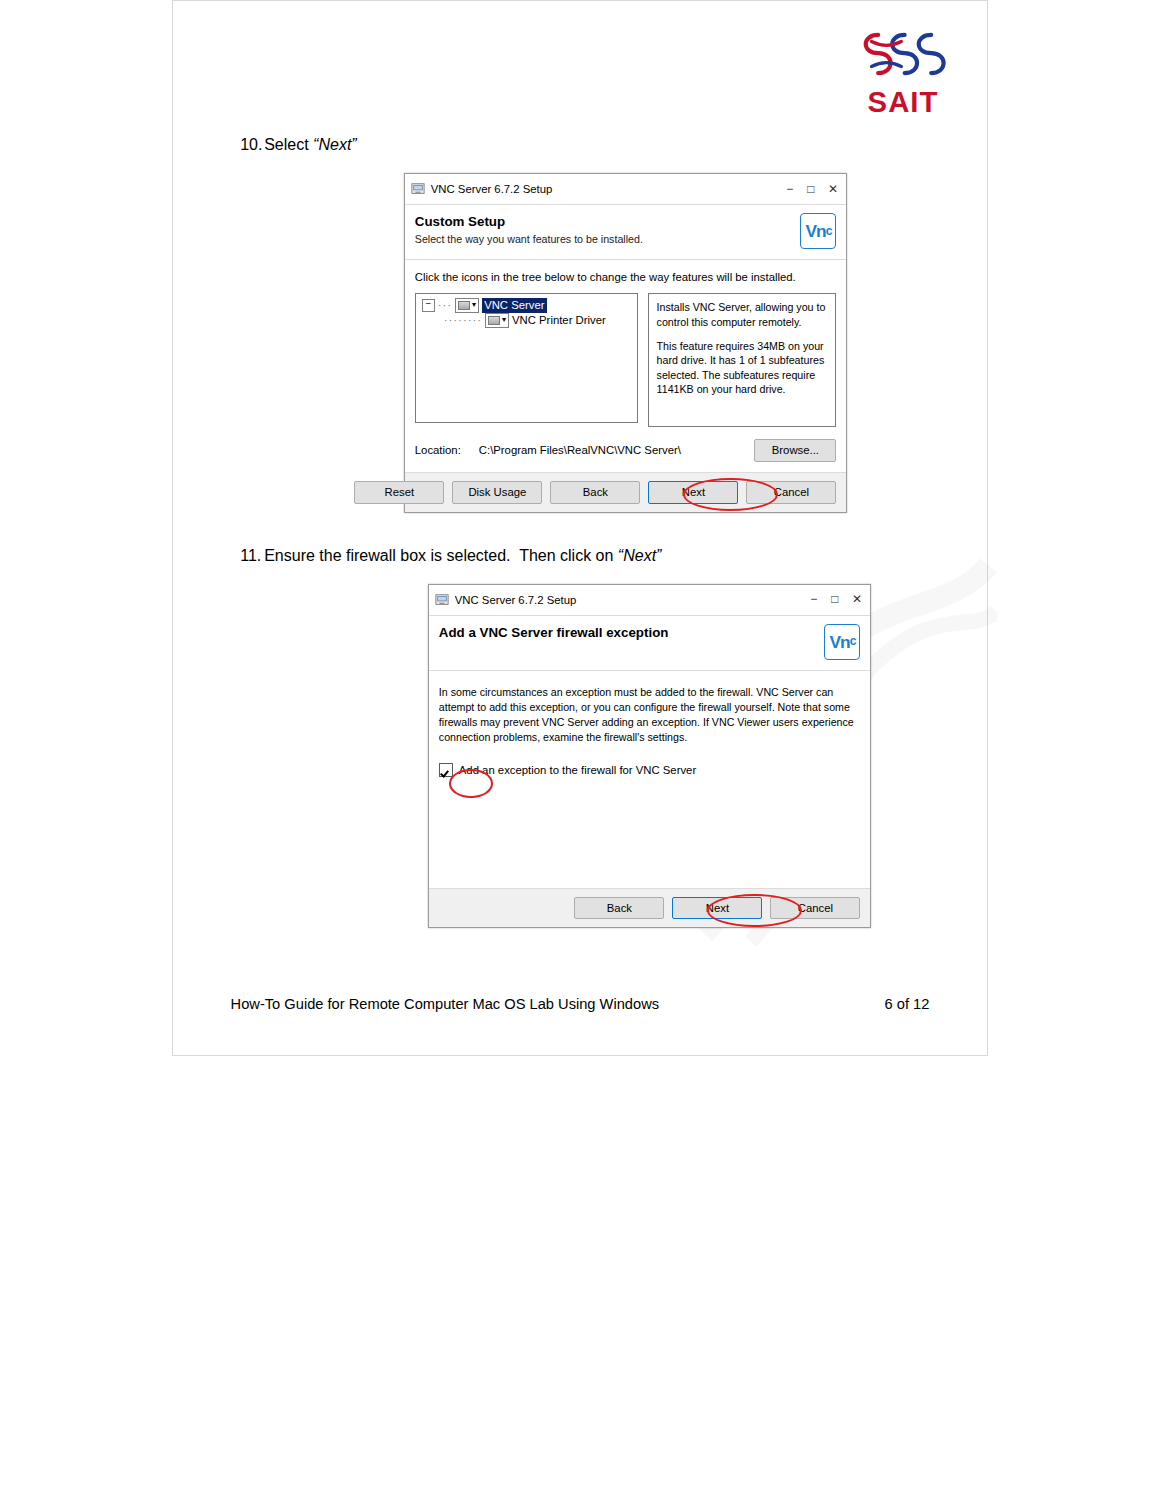SAIT
Select “Next”
VNC Server 6.7.2 Setup
−□✕
Custom Setup
Select the way you want features to be installed.
Vnc
Click the icons in the tree below to change the way features will be installed.
− ··· ▾ VNC Server
········ ▾ VNC Printer Driver
Installs VNC Server, allowing you to control this computer remotely.
This feature requires 34MB on your hard drive. It has 1 of 1 subfeatures selected. The subfeatures require 1141KB on your hard drive.
Location: C:\Program Files\RealVNC\VNC Server\ Browse...
Reset Disk Usage
Back Next Cancel
Ensure the firewall box is selected. Then click on “Next”
VNC Server 6.7.2 Setup
−□✕
Add a VNC Server firewall exception
Vnc
In some circumstances an exception must be added to the firewall. VNC Server can attempt to add this exception, or you can configure the firewall yourself. Note that some firewalls may prevent VNC Server adding an exception. If VNC Viewer users experience connection problems, examine the firewall's settings.
Add an exception to the firewall for VNC Server
Back Next Cancel
How-To Guide for Remote Computer Mac OS Lab Using Windows
6 of 12